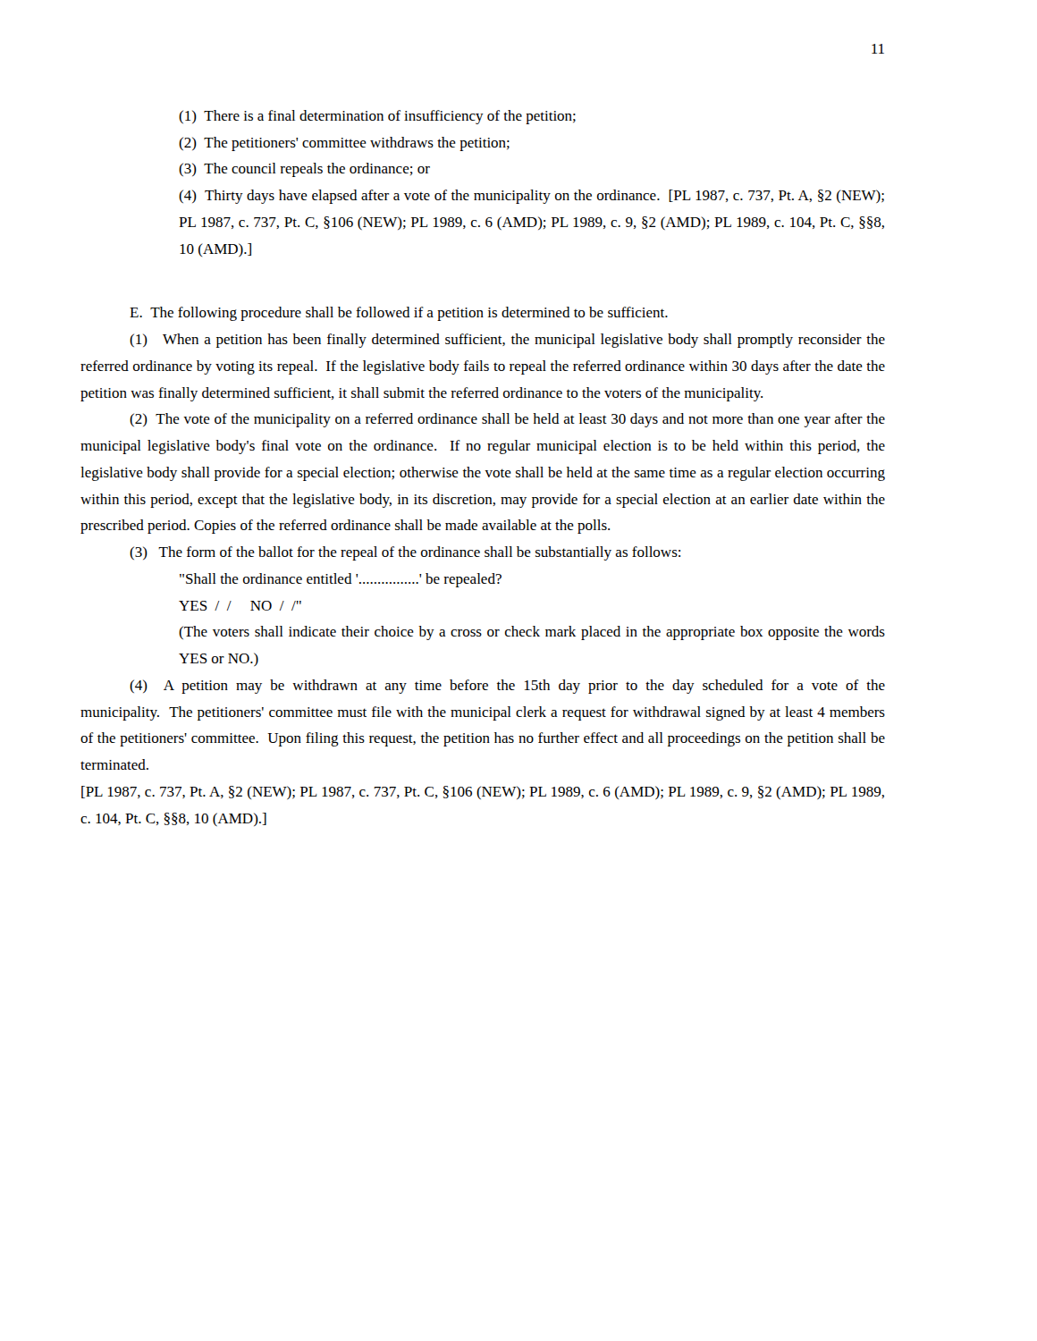11
(1) There is a final determination of insufficiency of the petition;
(2) The petitioners' committee withdraws the petition;
(3) The council repeals the ordinance; or
(4) Thirty days have elapsed after a vote of the municipality on the ordinance. [PL 1987, c. 737, Pt. A, §2 (NEW); PL 1987, c. 737, Pt. C, §106 (NEW); PL 1989, c. 6 (AMD); PL 1989, c. 9, §2 (AMD); PL 1989, c. 104, Pt. C, §§8, 10 (AMD).]
E. The following procedure shall be followed if a petition is determined to be sufficient.
(1) When a petition has been finally determined sufficient, the municipal legislative body shall promptly reconsider the referred ordinance by voting its repeal. If the legislative body fails to repeal the referred ordinance within 30 days after the date the petition was finally determined sufficient, it shall submit the referred ordinance to the voters of the municipality.
(2) The vote of the municipality on a referred ordinance shall be held at least 30 days and not more than one year after the municipal legislative body's final vote on the ordinance. If no regular municipal election is to be held within this period, the legislative body shall provide for a special election; otherwise the vote shall be held at the same time as a regular election occurring within this period, except that the legislative body, in its discretion, may provide for a special election at an earlier date within the prescribed period. Copies of the referred ordinance shall be made available at the polls.
(3) The form of the ballot for the repeal of the ordinance shall be substantially as follows:
"Shall the ordinance entitled '................' be repealed?
YES / / NO / /"
(The voters shall indicate their choice by a cross or check mark placed in the appropriate box opposite the words YES or NO.)
(4) A petition may be withdrawn at any time before the 15th day prior to the day scheduled for a vote of the municipality. The petitioners' committee must file with the municipal clerk a request for withdrawal signed by at least 4 members of the petitioners' committee. Upon filing this request, the petition has no further effect and all proceedings on the petition shall be terminated.
[PL 1987, c. 737, Pt. A, §2 (NEW); PL 1987, c. 737, Pt. C, §106 (NEW); PL 1989, c. 6 (AMD); PL 1989, c. 9, §2 (AMD); PL 1989, c. 104, Pt. C, §§8, 10 (AMD).]